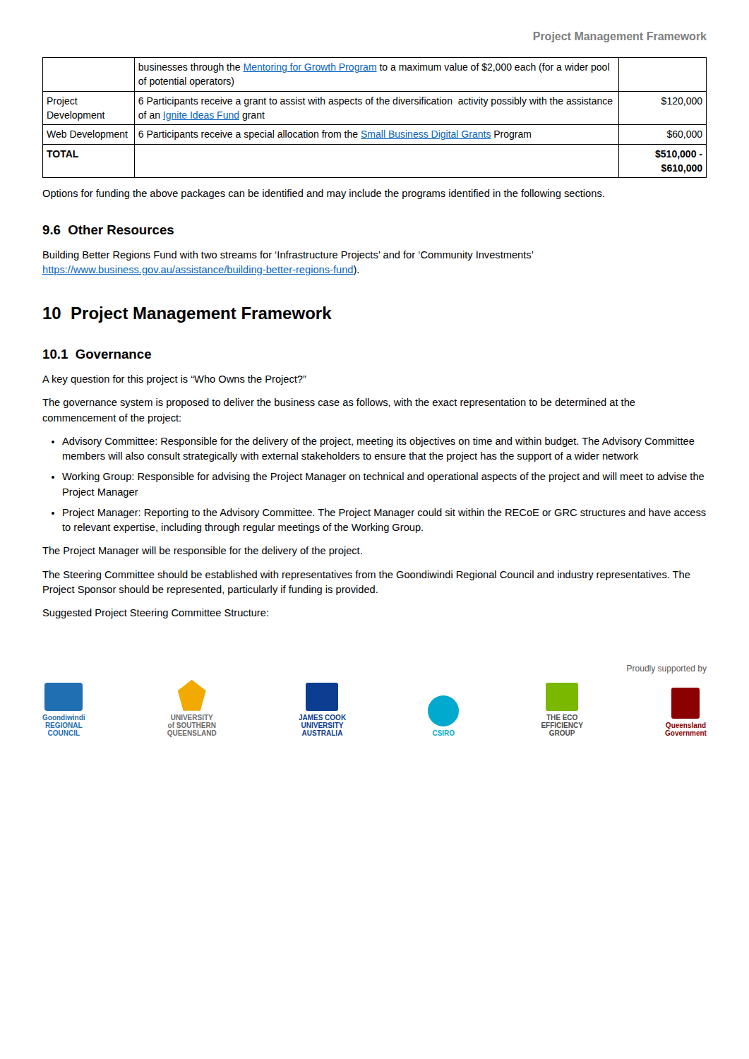Project Management Framework
| | businesses through the Mentoring for Growth Program to a maximum value of $2,000 each (for a wider pool of potential operators) | |
| Project Development | 6 Participants receive a grant to assist with aspects of the diversification activity possibly with the assistance of an Ignite Ideas Fund grant | $120,000 |
| Web Development | 6 Participants receive a special allocation from the Small Business Digital Grants Program | $60,000 |
| TOTAL | | $510,000 - $610,000 |
Options for funding the above packages can be identified and may include the programs identified in the following sections.
9.6 Other Resources
Building Better Regions Fund with two streams for ‘Infrastructure Projects’ and for ‘Community Investments’ https://www.business.gov.au/assistance/building-better-regions-fund).
10 Project Management Framework
10.1 Governance
A key question for this project is “Who Owns the Project?”
The governance system is proposed to deliver the business case as follows, with the exact representation to be determined at the commencement of the project:
Advisory Committee: Responsible for the delivery of the project, meeting its objectives on time and within budget. The Advisory Committee members will also consult strategically with external stakeholders to ensure that the project has the support of a wider network
Working Group: Responsible for advising the Project Manager on technical and operational aspects of the project and will meet to advise the Project Manager
Project Manager: Reporting to the Advisory Committee. The Project Manager could sit within the RECoE or GRC structures and have access to relevant expertise, including through regular meetings of the Working Group.
The Project Manager will be responsible for the delivery of the project.
The Steering Committee should be established with representatives from the Goondiwindi Regional Council and industry representatives. The Project Sponsor should be represented, particularly if funding is provided.
Suggested Project Steering Committee Structure:
Proudly supported by
Goondiwindi
REGIONAL
COUNCIL
UNIVERSITY
of SOUTHERN
QUEENSLAND
JAMES COOK
UNIVERSITY
AUSTRALIA
CSIRO
THE ECO
EFFICIENCY
GROUP
Queensland
Government